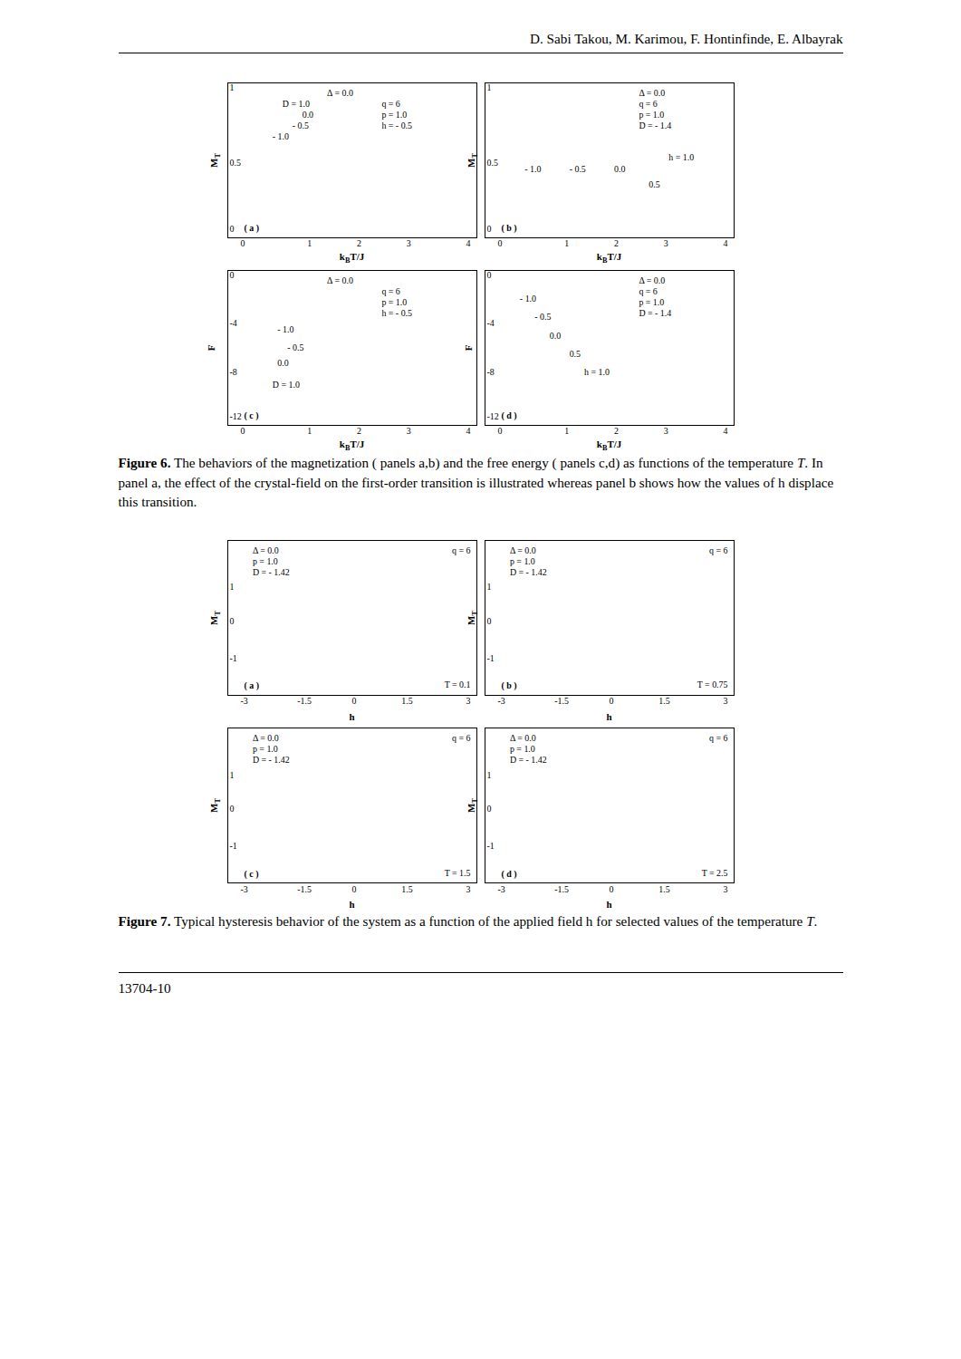D. Sabi Takou, M. Karimou, F. Hontinfinde, E. Albayrak
MT Δ = 0.0 D = 1.0 q = 6 0.0 p = 1.0 - 0.5 h = - 0.5 - 1.0 1 0.5 0 ( a ) 0 1 2 3 4 kBT/J
MT Δ = 0.0 q = 6 p = 1.0 D = - 1.4 1 0.5 0 - 1.0 - 0.5 0.0 0.5 h = 1.0 ( b ) 0 1 2 3 4 kBT/J
F Δ = 0.0 q = 6 p = 1.0 h = - 0.5 0 -4 -8 -12 - 1.0 - 0.5 0.0 D = 1.0 ( c ) 0 1 2 3 4 kBT/J
F Δ = 0.0 q = 6 p = 1.0 D = - 1.4 0 -4 -8 -12 - 1.0 - 0.5 0.0 0.5 h = 1.0 ( d ) 0 1 2 3 4 kBT/J
Figure 6. The behaviors of the magnetization ( panels a,b) and the free energy ( panels c,d) as functions of the temperature T. In panel a, the effect of the crystal-field on the first-order transition is illustrated whereas panel b shows how the values of h displace this transition.
MT Δ = 0.0 q = 6 p = 1.0 D = - 1.42 1 0 -1 ( a ) T = 0.1 -3 -1.5 0 1.5 3 h
MT Δ = 0.0 q = 6 p = 1.0 D = - 1.42 1 0 -1 ( b ) T = 0.75 -3 -1.5 0 1.5 3 h
MT Δ = 0.0 q = 6 p = 1.0 D = - 1.42 1 0 -1 ( c ) T = 1.5 -3 -1.5 0 1.5 3 h
MT Δ = 0.0 q = 6 p = 1.0 D = - 1.42 1 0 -1 ( d ) T = 2.5 -3 -1.5 0 1.5 3 h
Figure 7. Typical hysteresis behavior of the system as a function of the applied field h for selected values of the temperature T.
13704-10